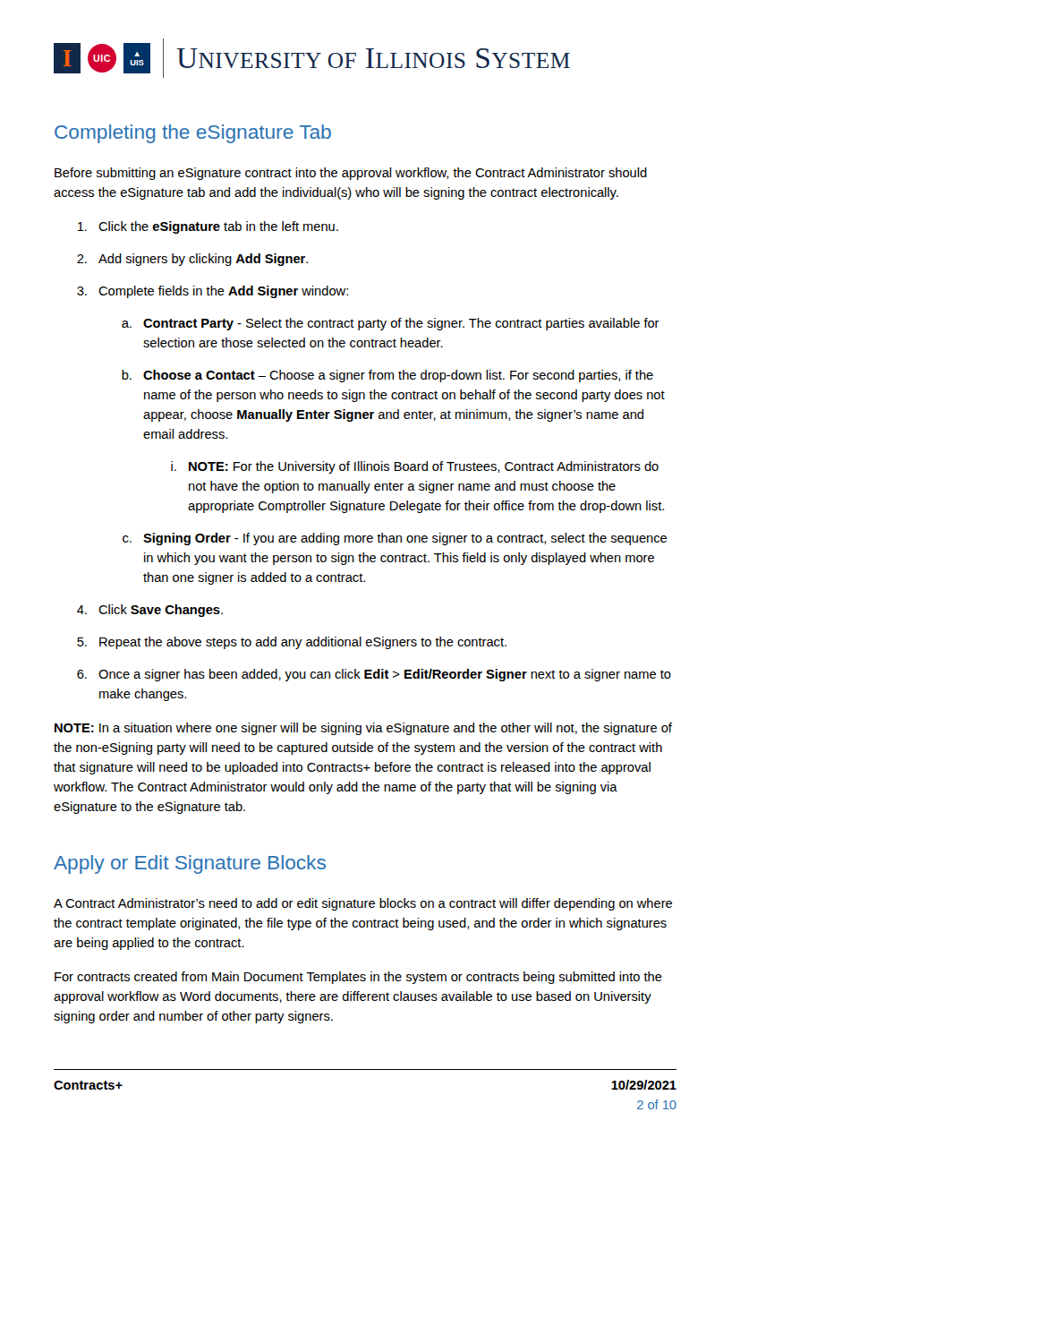I
UIC
▲UIS
UNIVERSITY OF ILLINOIS SYSTEM
Completing the eSignature Tab
Before submitting an eSignature contract into the approval workflow, the Contract Administrator should access the eSignature tab and add the individual(s) who will be signing the contract electronically.
Click the eSignature tab in the left menu.
Add signers by clicking Add Signer.
Complete fields in the Add Signer window:
Contract Party - Select the contract party of the signer. The contract parties available for selection are those selected on the contract header.
Choose a Contact – Choose a signer from the drop-down list. For second parties, if the name of the person who needs to sign the contract on behalf of the second party does not appear, choose Manually Enter Signer and enter, at minimum, the signer’s name and email address.
NOTE: For the University of Illinois Board of Trustees, Contract Administrators do not have the option to manually enter a signer name and must choose the appropriate Comptroller Signature Delegate for their office from the drop-down list.
Signing Order - If you are adding more than one signer to a contract, select the sequence in which you want the person to sign the contract. This field is only displayed when more than one signer is added to a contract.
Click Save Changes.
Repeat the above steps to add any additional eSigners to the contract.
Once a signer has been added, you can click Edit > Edit/Reorder Signer next to a signer name to make changes.
NOTE: In a situation where one signer will be signing via eSignature and the other will not, the signature of the non-eSigning party will need to be captured outside of the system and the version of the contract with that signature will need to be uploaded into Contracts+ before the contract is released into the approval workflow. The Contract Administrator would only add the name of the party that will be signing via eSignature to the eSignature tab.
Apply or Edit Signature Blocks
A Contract Administrator’s need to add or edit signature blocks on a contract will differ depending on where the contract template originated, the file type of the contract being used, and the order in which signatures are being applied to the contract.
For contracts created from Main Document Templates in the system or contracts being submitted into the approval workflow as Word documents, there are different clauses available to use based on University signing order and number of other party signers.
Contracts+
10/29/2021 2 of 10